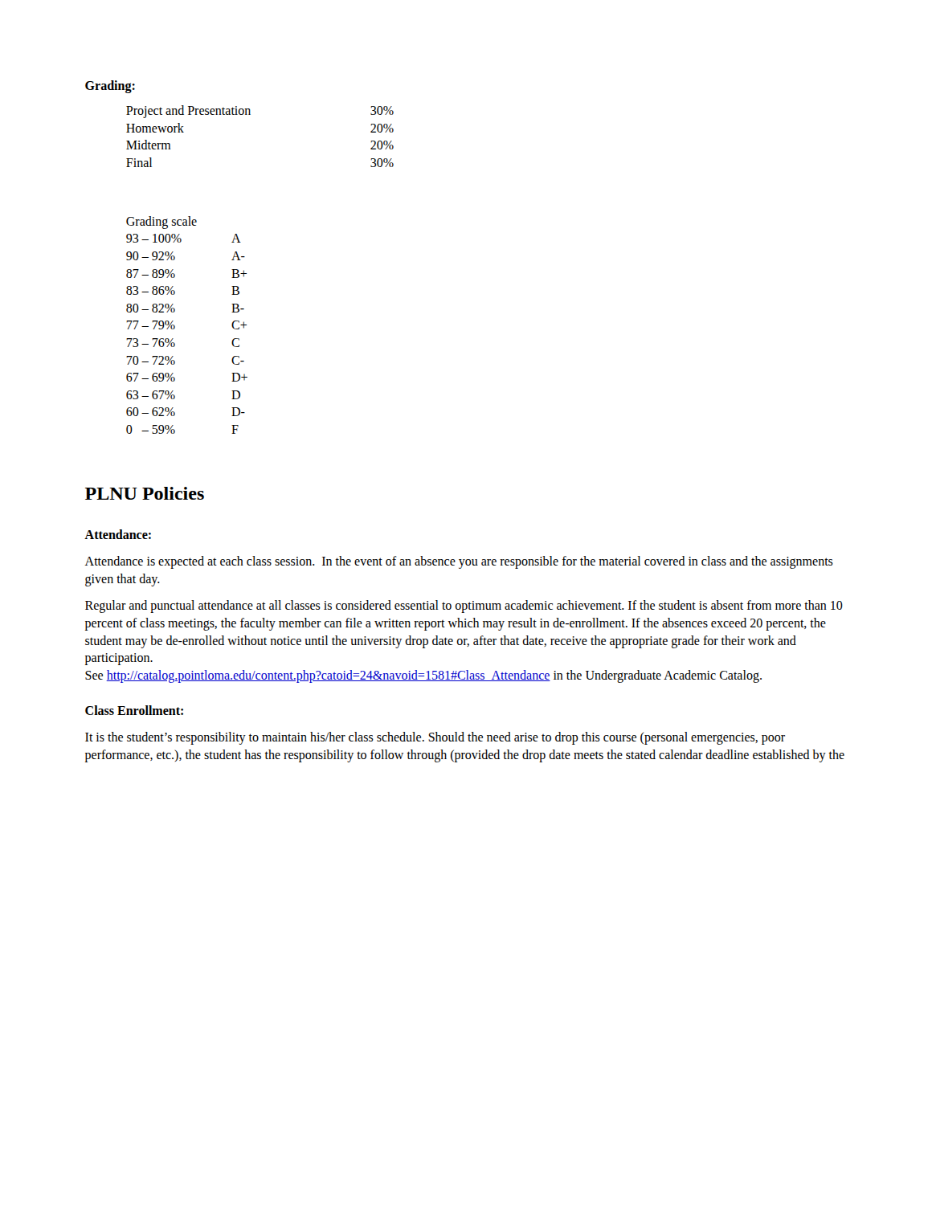Grading:
| Project and Presentation | 30% |
| Homework | 20% |
| Midterm | 20% |
| Final | 30% |
Grading scale
| 93 – 100% | A |
| 90 – 92% | A- |
| 87 – 89% | B+ |
| 83 – 86% | B |
| 80 – 82% | B- |
| 77 – 79% | C+ |
| 73 – 76% | C |
| 70 – 72% | C- |
| 67 – 69% | D+ |
| 63 – 67% | D |
| 60 – 62% | D- |
| 0 – 59% | F |
PLNU Policies
Attendance:
Attendance is expected at each class session. In the event of an absence you are responsible for the material covered in class and the assignments given that day.
Regular and punctual attendance at all classes is considered essential to optimum academic achievement. If the student is absent from more than 10 percent of class meetings, the faculty member can file a written report which may result in de-enrollment. If the absences exceed 20 percent, the student may be de-enrolled without notice until the university drop date or, after that date, receive the appropriate grade for their work and participation.
See http://catalog.pointloma.edu/content.php?catoid=24&navoid=1581#Class_Attendance in the Undergraduate Academic Catalog.
Class Enrollment:
It is the student’s responsibility to maintain his/her class schedule. Should the need arise to drop this course (personal emergencies, poor performance, etc.), the student has the responsibility to follow through (provided the drop date meets the stated calendar deadline established by the